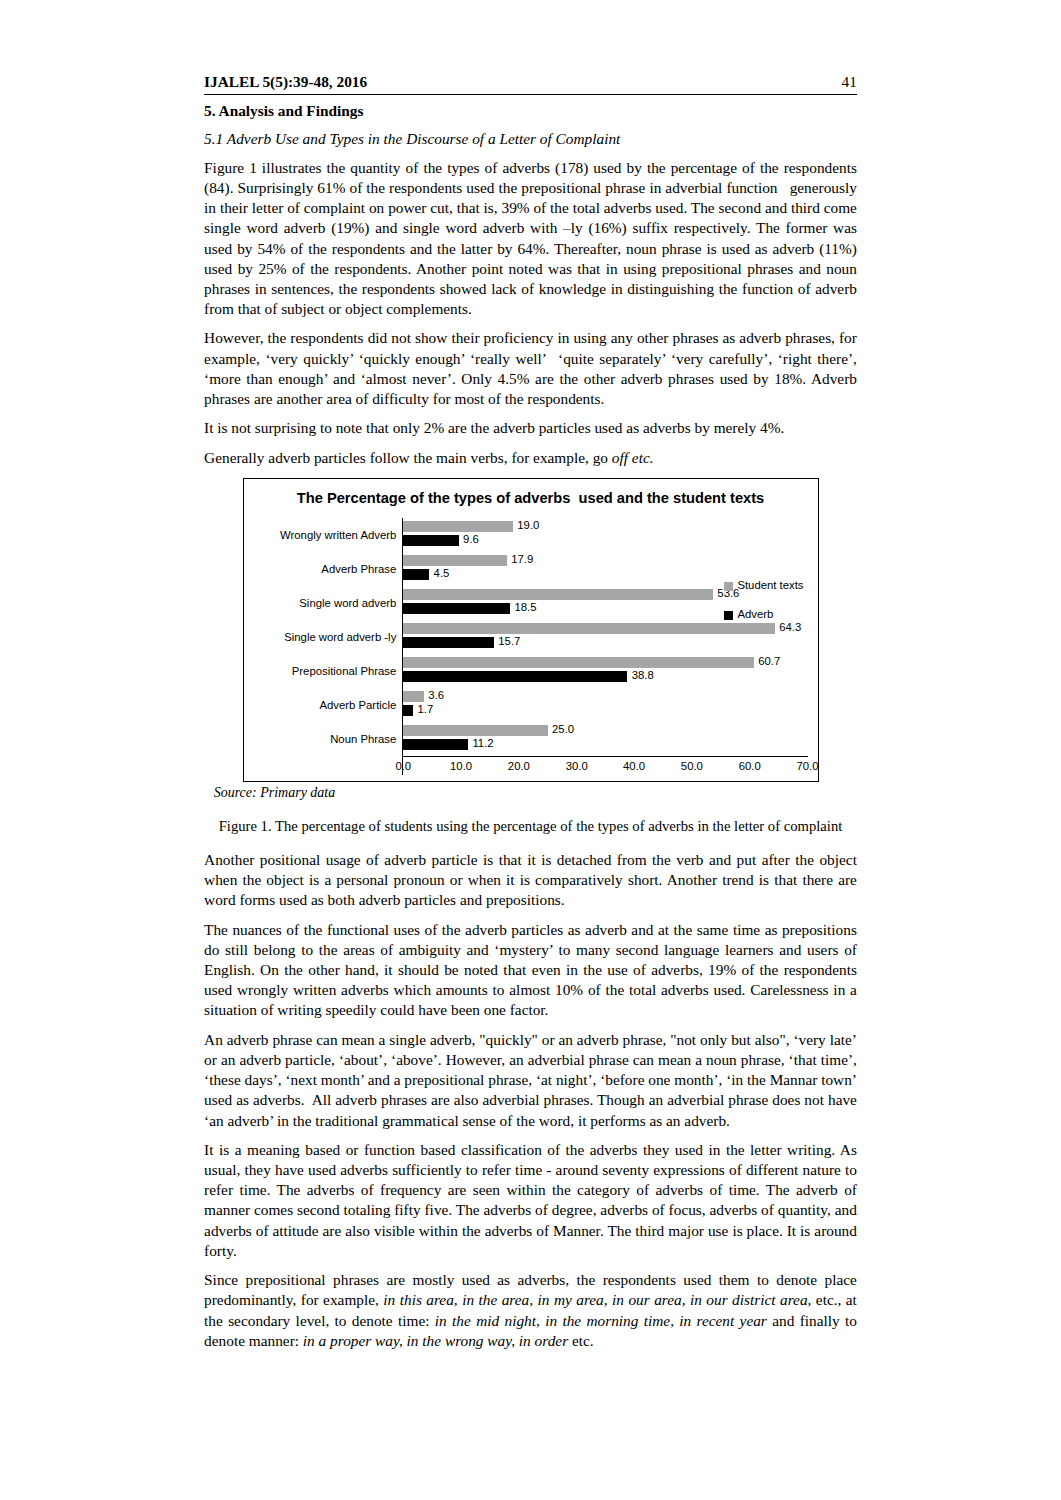IJALEL 5(5):39-48, 2016 41
5. Analysis and Findings
5.1 Adverb Use and Types in the Discourse of a Letter of Complaint
Figure 1 illustrates the quantity of the types of adverbs (178) used by the percentage of the respondents (84). Surprisingly 61% of the respondents used the prepositional phrase in adverbial function generously in their letter of complaint on power cut, that is, 39% of the total adverbs used. The second and third come single word adverb (19%) and single word adverb with –ly (16%) suffix respectively. The former was used by 54% of the respondents and the latter by 64%. Thereafter, noun phrase is used as adverb (11%) used by 25% of the respondents. Another point noted was that in using prepositional phrases and noun phrases in sentences, the respondents showed lack of knowledge in distinguishing the function of adverb from that of subject or object complements.
However, the respondents did not show their proficiency in using any other phrases as adverb phrases, for example, ‘very quickly’ ‘quickly enough’ ‘really well’ ‘quite separately’ ‘very carefully’, ‘right there’, ‘more than enough’ and ‘almost never’. Only 4.5% are the other adverb phrases used by 18%. Adverb phrases are another area of difficulty for most of the respondents.
It is not surprising to note that only 2% are the adverb particles used as adverbs by merely 4%.
Generally adverb particles follow the main verbs, for example, go off etc.
The Percentage of the types of adverbs used and the student texts
Wrongly written Adverb
Adverb Phrase
Single word adverb
Single word adverb -ly
Prepositional Phrase
Adverb Particle
Noun Phrase
19.0
9.6
17.9
4.5
53.6
18.5
64.3
15.7
60.7
38.8
3.6
1.7
25.0
11.2
0.0 10.0 20.0 30.0 40.0 50.0 60.0 70.0
Student texts
Adverb
Source: Primary data
Figure 1. The percentage of students using the percentage of the types of adverbs in the letter of complaint
Another positional usage of adverb particle is that it is detached from the verb and put after the object when the object is a personal pronoun or when it is comparatively short. Another trend is that there are word forms used as both adverb particles and prepositions.
The nuances of the functional uses of the adverb particles as adverb and at the same time as prepositions do still belong to the areas of ambiguity and ‘mystery’ to many second language learners and users of English. On the other hand, it should be noted that even in the use of adverbs, 19% of the respondents used wrongly written adverbs which amounts to almost 10% of the total adverbs used. Carelessness in a situation of writing speedily could have been one factor.
An adverb phrase can mean a single adverb, "quickly" or an adverb phrase, "not only but also", ‘very late’ or an adverb particle, ‘about’, ‘above’. However, an adverbial phrase can mean a noun phrase, ‘that time’, ‘these days’, ‘next month’ and a prepositional phrase, ‘at night’, ‘before one month’, ‘in the Mannar town’ used as adverbs. All adverb phrases are also adverbial phrases. Though an adverbial phrase does not have ‘an adverb’ in the traditional grammatical sense of the word, it performs as an adverb.
It is a meaning based or function based classification of the adverbs they used in the letter writing. As usual, they have used adverbs sufficiently to refer time - around seventy expressions of different nature to refer time. The adverbs of frequency are seen within the category of adverbs of time. The adverb of manner comes second totaling fifty five. The adverbs of degree, adverbs of focus, adverbs of quantity, and adverbs of attitude are also visible within the adverbs of Manner. The third major use is place. It is around forty.
Since prepositional phrases are mostly used as adverbs, the respondents used them to denote place predominantly, for example, in this area, in the area, in my area, in our area, in our district area, etc., at the secondary level, to denote time: in the mid night, in the morning time, in recent year and finally to denote manner: in a proper way, in the wrong way, in order etc.